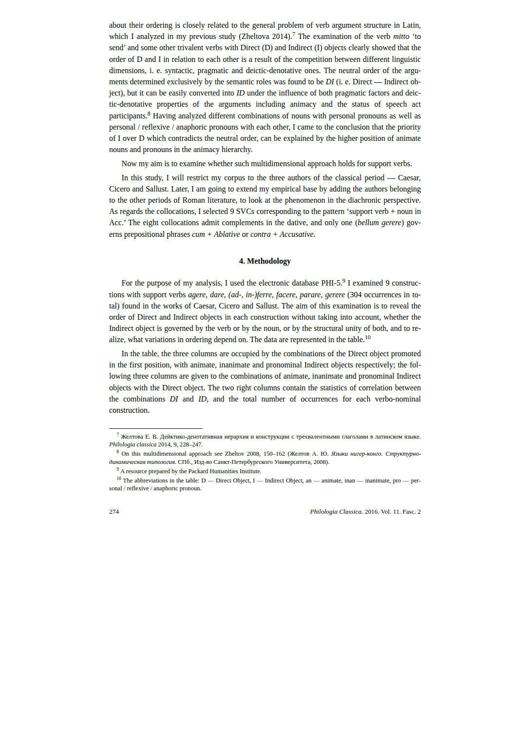about their ordering is closely related to the general problem of verb argument structure in Latin, which I analyzed in my previous study (Zheltova 2014).7 The examination of the verb mitto ‘to send’ and some other trivalent verbs with Direct (D) and Indirect (I) objects clearly showed that the order of D and I in relation to each other is a result of the competition between different linguistic dimensions, i. e. syntactic, pragmatic and deictic-denotative ones. The neutral order of the arguments determined exclusively by the semantic roles was found to be DI (i. e. Direct — Indirect object), but it can be easily converted into ID under the influence of both pragmatic factors and deictic-denotative properties of the arguments including animacy and the status of speech act participants.8 Having analyzed different combinations of nouns with personal pronouns as well as personal / reflexive / anaphoric pronouns with each other, I came to the conclusion that the priority of I over D which contradicts the neutral order, can be explained by the higher position of animate nouns and pronouns in the animacy hierarchy.
Now my aim is to examine whether such multidimensional approach holds for support verbs.
In this study, I will restrict my corpus to the three authors of the classical period — Caesar, Cicero and Sallust. Later, I am going to extend my empirical base by adding the authors belonging to the other periods of Roman literature, to look at the phenomenon in the diachronic perspective. As regards the collocations, I selected 9 SVCs corresponding to the pattern ‘support verb + noun in Acc.’ The eight collocations admit complements in the dative, and only one (bellum gerere) governs prepositional phrases cum + Ablative or contra + Accusative.
4. Methodology
For the purpose of my analysis, I used the electronic database PHI-5.9 I examined 9 constructions with support verbs agere, dare, (ad-, in-)ferre, facere, parare, gerere (304 occurrences in total) found in the works of Caesar, Cicero and Sallust. The aim of this examination is to reveal the order of Direct and Indirect objects in each construction without taking into account, whether the Indirect object is governed by the verb or by the noun, or by the structural unity of both, and to realize, what variations in ordering depend on. The data are represented in the table.10
In the table, the three columns are occupied by the combinations of the Direct object promoted in the first position, with animate, inanimate and pronominal Indirect objects respectively; the following three columns are given to the combinations of animate, inanimate and pronominal Indirect objects with the Direct object. The two right columns contain the statistics of correlation between the combinations DI and ID, and the total number of occurrences for each verbo-nominal construction.
7 Желтова Е. В. Дейктико-денотативная иерархия и конструкции с трехвалентными глаголами в латинском языке. Philologia classica 2014, 9, 228–247.
8 On this multidimensional approach see Zheltov 2008, 150–162 (Желтов А. Ю. Языки нигер-конго. Структурно-динамическая типология. СПб., Изд-во Санкт-Петербургского Университета, 2008).
9 A resource prepared by the Packard Humanities Institute.
10 The abbreviations in the table: D — Direct Object, I — Indirect Object, an — animate, inan — inanimate, pro — personal / reflexive / anaphoric pronoun.
274 Philologia Classica. 2016. Vol. 11. Fasc. 2